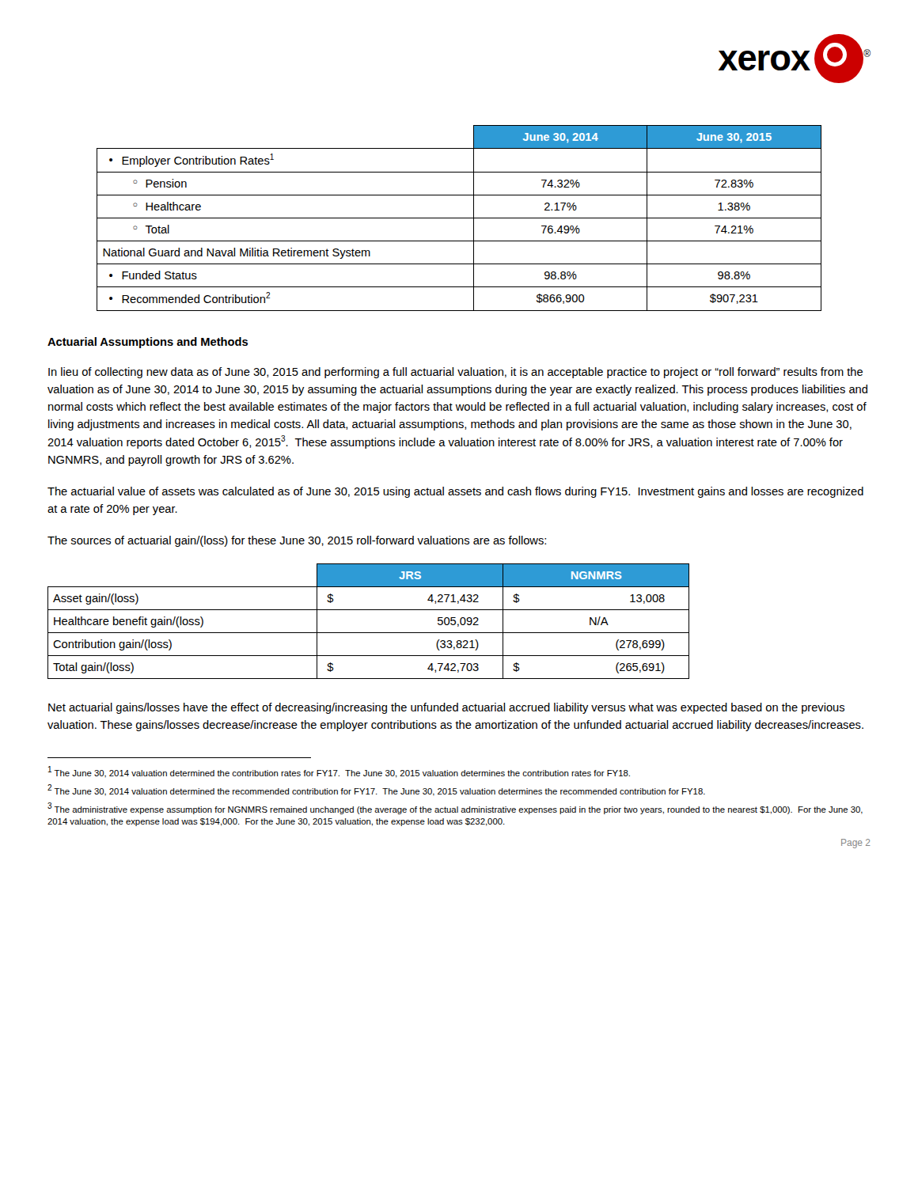xerox ®
| | June 30, 2014 | June 30, 2015 |
| --- | --- | --- |
| Employer Contribution Rates 1 | | |
| Pension | 74.32% | 72.83% |
| Healthcare | 2.17% | 1.38% |
| Total | 76.49% | 74.21% |
| National Guard and Naval Militia Retirement System | | |
| Funded Status | 98.8% | 98.8% |
| Recommended Contribution 2 | $866,900 | $907,231 |
Actuarial Assumptions and Methods
In lieu of collecting new data as of June 30, 2015 and performing a full actuarial valuation, it is an acceptable practice to project or “roll forward” results from the valuation as of June 30, 2014 to June 30, 2015 by assuming the actuarial assumptions during the year are exactly realized. This process produces liabilities and normal costs which reflect the best available estimates of the major factors that would be reflected in a full actuarial valuation, including salary increases, cost of living adjustments and increases in medical costs. All data, actuarial assumptions, methods and plan provisions are the same as those shown in the June 30, 2014 valuation reports dated October 6, 20153. These assumptions include a valuation interest rate of 8.00% for JRS, a valuation interest rate of 7.00% for NGNMRS, and payroll growth for JRS of 3.62%.
The actuarial value of assets was calculated as of June 30, 2015 using actual assets and cash flows during FY15. Investment gains and losses are recognized at a rate of 20% per year.
The sources of actuarial gain/(loss) for these June 30, 2015 roll-forward valuations are as follows:
| | JRS | NGNMRS |
| --- | --- | --- |
| Asset gain/(loss) | $ 4,271,432 | $ 13,008 |
| Healthcare benefit gain/(loss) | 505,092 | N/A |
| Contribution gain/(loss) | (33,821) | (278,699) |
| Total gain/(loss) | $ 4,742,703 | $ (265,691) |
Net actuarial gains/losses have the effect of decreasing/increasing the unfunded actuarial accrued liability versus what was expected based on the previous valuation. These gains/losses decrease/increase the employer contributions as the amortization of the unfunded actuarial accrued liability decreases/increases.
1 The June 30, 2014 valuation determined the contribution rates for FY17. The June 30, 2015 valuation determines the contribution rates for FY18.
2 The June 30, 2014 valuation determined the recommended contribution for FY17. The June 30, 2015 valuation determines the recommended contribution for FY18.
3 The administrative expense assumption for NGNMRS remained unchanged (the average of the actual administrative expenses paid in the prior two years, rounded to the nearest $1,000). For the June 30, 2014 valuation, the expense load was $194,000. For the June 30, 2015 valuation, the expense load was $232,000.
Page 2